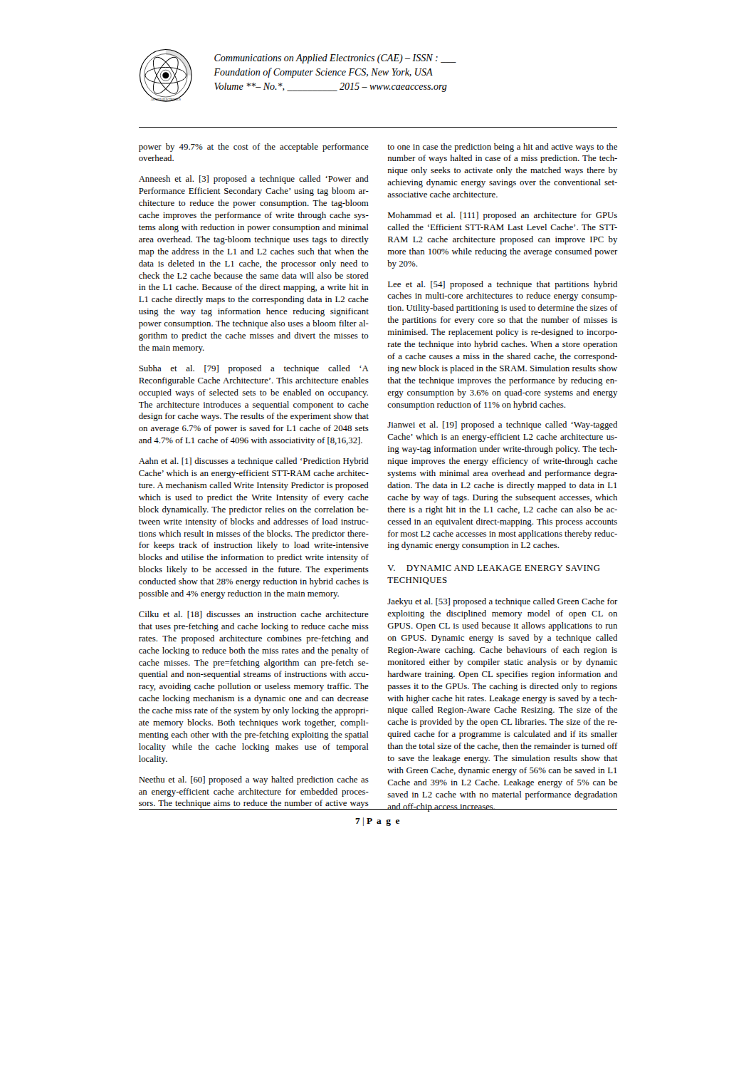APPLIED ELECTRONICS
Communications on Applied Electronics (CAE) – ISSN : ___
Foundation of Computer Science FCS, New York, USA
Volume **– No.*, __________ 2015 – www.caeaccess.org
power by 49.7% at the cost of the acceptable performance overhead.
Anneesh et al. [3] proposed a technique called ‘Power and Performance Efficient Secondary Cache’ using tag bloom architecture to reduce the power consumption. The tag-bloom cache improves the performance of write through cache systems along with reduction in power consumption and minimal area overhead. The tag-bloom technique uses tags to directly map the address in the L1 and L2 caches such that when the data is deleted in the L1 cache, the processor only need to check the L2 cache because the same data will also be stored in the L1 cache. Because of the direct mapping, a write hit in L1 cache directly maps to the corresponding data in L2 cache using the way tag information hence reducing significant power consumption. The technique also uses a bloom filter algorithm to predict the cache misses and divert the misses to the main memory.
Subha et al. [79] proposed a technique called ‘A Reconfigurable Cache Architecture’. This architecture enables occupied ways of selected sets to be enabled on occupancy. The architecture introduces a sequential component to cache design for cache ways. The results of the experiment show that on average 6.7% of power is saved for L1 cache of 2048 sets and 4.7% of L1 cache of 4096 with associativity of [8,16,32].
Aahn et al. [1] discusses a technique called ‘Prediction Hybrid Cache’ which is an energy-efficient STT-RAM cache architecture. A mechanism called Write Intensity Predictor is proposed which is used to predict the Write Intensity of every cache block dynamically. The predictor relies on the correlation between write intensity of blocks and addresses of load instructions which result in misses of the blocks. The predictor therefor keeps track of instruction likely to load write-intensive blocks and utilise the information to predict write intensity of blocks likely to be accessed in the future. The experiments conducted show that 28% energy reduction in hybrid caches is possible and 4% energy reduction in the main memory.
Cilku et al. [18] discusses an instruction cache architecture that uses pre-fetching and cache locking to reduce cache miss rates. The proposed architecture combines pre-fetching and cache locking to reduce both the miss rates and the penalty of cache misses. The pre=fetching algorithm can pre-fetch sequential and non-sequential streams of instructions with accuracy, avoiding cache pollution or useless memory traffic. The cache locking mechanism is a dynamic one and can decrease the cache miss rate of the system by only locking the appropriate memory blocks. Both techniques work together, complimenting each other with the pre-fetching exploiting the spatial locality while the cache locking makes use of temporal locality.
Neethu et al. [60] proposed a way halted prediction cache as an energy-efficient cache architecture for embedded processors. The technique aims to reduce the number of active ways to one in case the prediction being a hit and active ways to the number of ways halted in case of a miss prediction. The technique only seeks to activate only the matched ways there by achieving dynamic energy savings over the conventional set-associative cache architecture.
Mohammad et al. [111] proposed an architecture for GPUs called the ‘Efficient STT-RAM Last Level Cache’. The STT-RAM L2 cache architecture proposed can improve IPC by more than 100% while reducing the average consumed power by 20%.
Lee et al. [54] proposed a technique that partitions hybrid caches in multi-core architectures to reduce energy consumption. Utility-based partitioning is used to determine the sizes of the partitions for every core so that the number of misses is minimised. The replacement policy is re-designed to incorporate the technique into hybrid caches. When a store operation of a cache causes a miss in the shared cache, the corresponding new block is placed in the SRAM. Simulation results show that the technique improves the performance by reducing energy consumption by 3.6% on quad-core systems and energy consumption reduction of 11% on hybrid caches.
Jianwei et al. [19] proposed a technique called ‘Way-tagged Cache’ which is an energy-efficient L2 cache architecture using way-tag information under write-through policy. The technique improves the energy efficiency of write-through cache systems with minimal area overhead and performance degradation. The data in L2 cache is directly mapped to data in L1 cache by way of tags. During the subsequent accesses, which there is a right hit in the L1 cache, L2 cache can also be accessed in an equivalent direct-mapping. This process accounts for most L2 cache accesses in most applications thereby reducing dynamic energy consumption in L2 caches.
V. DYNAMIC AND LEAKAGE ENERGY SAVING TECHNIQUES
Jaekyu et al. [53] proposed a technique called Green Cache for exploiting the disciplined memory model of open CL on GPUS. Open CL is used because it allows applications to run on GPUS. Dynamic energy is saved by a technique called Region-Aware caching. Cache behaviours of each region is monitored either by compiler static analysis or by dynamic hardware training. Open CL specifies region information and passes it to the GPUs. The caching is directed only to regions with higher cache hit rates. Leakage energy is saved by a technique called Region-Aware Cache Resizing. The size of the cache is provided by the open CL libraries. The size of the required cache for a programme is calculated and if its smaller than the total size of the cache, then the remainder is turned off to save the leakage energy. The simulation results show that with Green Cache, dynamic energy of 56% can be saved in L1 Cache and 39% in L2 Cache. Leakage energy of 5% can be saved in L2 cache with no material performance degradation and off-chip access increases.
7 | P a g e